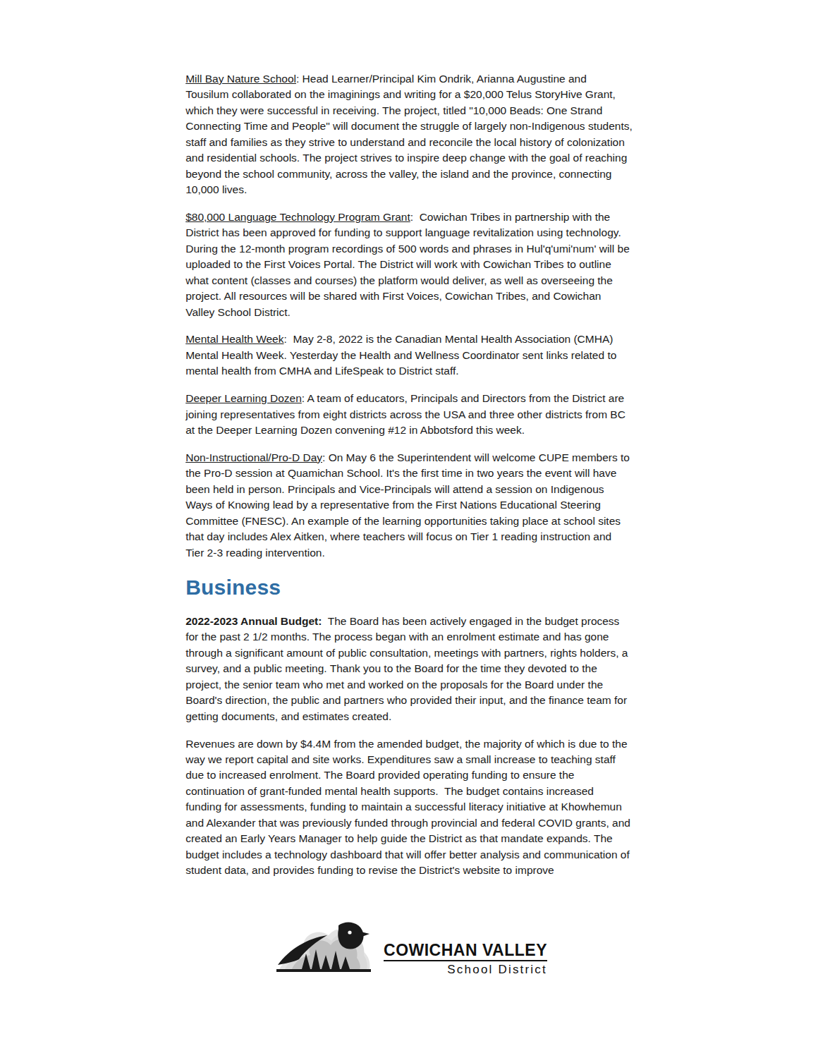Mill Bay Nature School: Head Learner/Principal Kim Ondrik, Arianna Augustine and Tousilum collaborated on the imaginings and writing for a $20,000 Telus StoryHive Grant, which they were successful in receiving. The project, titled "10,000 Beads: One Strand Connecting Time and People" will document the struggle of largely non-Indigenous students, staff and families as they strive to understand and reconcile the local history of colonization and residential schools. The project strives to inspire deep change with the goal of reaching beyond the school community, across the valley, the island and the province, connecting 10,000 lives.
$80,000 Language Technology Program Grant: Cowichan Tribes in partnership with the District has been approved for funding to support language revitalization using technology. During the 12-month program recordings of 500 words and phrases in Hul'q'umi'num' will be uploaded to the First Voices Portal. The District will work with Cowichan Tribes to outline what content (classes and courses) the platform would deliver, as well as overseeing the project. All resources will be shared with First Voices, Cowichan Tribes, and Cowichan Valley School District.
Mental Health Week: May 2-8, 2022 is the Canadian Mental Health Association (CMHA) Mental Health Week. Yesterday the Health and Wellness Coordinator sent links related to mental health from CMHA and LifeSpeak to District staff.
Deeper Learning Dozen: A team of educators, Principals and Directors from the District are joining representatives from eight districts across the USA and three other districts from BC at the Deeper Learning Dozen convening #12 in Abbotsford this week.
Non-Instructional/Pro-D Day: On May 6 the Superintendent will welcome CUPE members to the Pro-D session at Quamichan School. It's the first time in two years the event will have been held in person. Principals and Vice-Principals will attend a session on Indigenous Ways of Knowing lead by a representative from the First Nations Educational Steering Committee (FNESC). An example of the learning opportunities taking place at school sites that day includes Alex Aitken, where teachers will focus on Tier 1 reading instruction and Tier 2-3 reading intervention.
Business
2022-2023 Annual Budget: The Board has been actively engaged in the budget process for the past 2 1/2 months. The process began with an enrolment estimate and has gone through a significant amount of public consultation, meetings with partners, rights holders, a survey, and a public meeting. Thank you to the Board for the time they devoted to the project, the senior team who met and worked on the proposals for the Board under the Board's direction, the public and partners who provided their input, and the finance team for getting documents, and estimates created.
Revenues are down by $4.4M from the amended budget, the majority of which is due to the way we report capital and site works. Expenditures saw a small increase to teaching staff due to increased enrolment. The Board provided operating funding to ensure the continuation of grant-funded mental health supports. The budget contains increased funding for assessments, funding to maintain a successful literacy initiative at Khowhemun and Alexander that was previously funded through provincial and federal COVID grants, and created an Early Years Manager to help guide the District as that mandate expands. The budget includes a technology dashboard that will offer better analysis and communication of student data, and provides funding to revise the District's website to improve
COWICHAN VALLEY School District